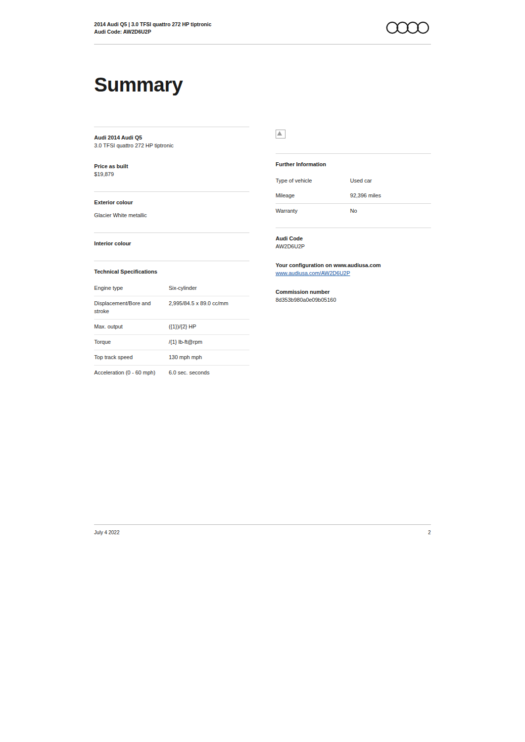2014 Audi Q5 | 3.0 TFSI quattro 272 HP tiptronic
Audi Code: AW2D6U2P
Summary
Audi 2014 Audi Q5
3.0 TFSI quattro 272 HP tiptronic
Price as built
$19,879
Exterior colour
Glacier White metallic
Interior colour
Technical Specifications
| Engine type | Six-cylinder |
| Displacement/Bore and stroke | 2,995/84.5 x 89.0 cc/mm |
| Max. output | ({1})/{2} HP |
| Torque | /{1} lb-ft@rpm |
| Top track speed | 130 mph mph |
| Acceleration (0 - 60 mph) | 6.0 sec. seconds |
Further Information
| Type of vehicle | Used car |
| Mileage | 92,396 miles |
| Warranty | No |
Audi Code
AW2D6U2P
Your configuration on www.audiusa.com
www.audiusa.com/AW2D6U2P
Commission number
8d353b980a0e09b05160
July 4 2022 2